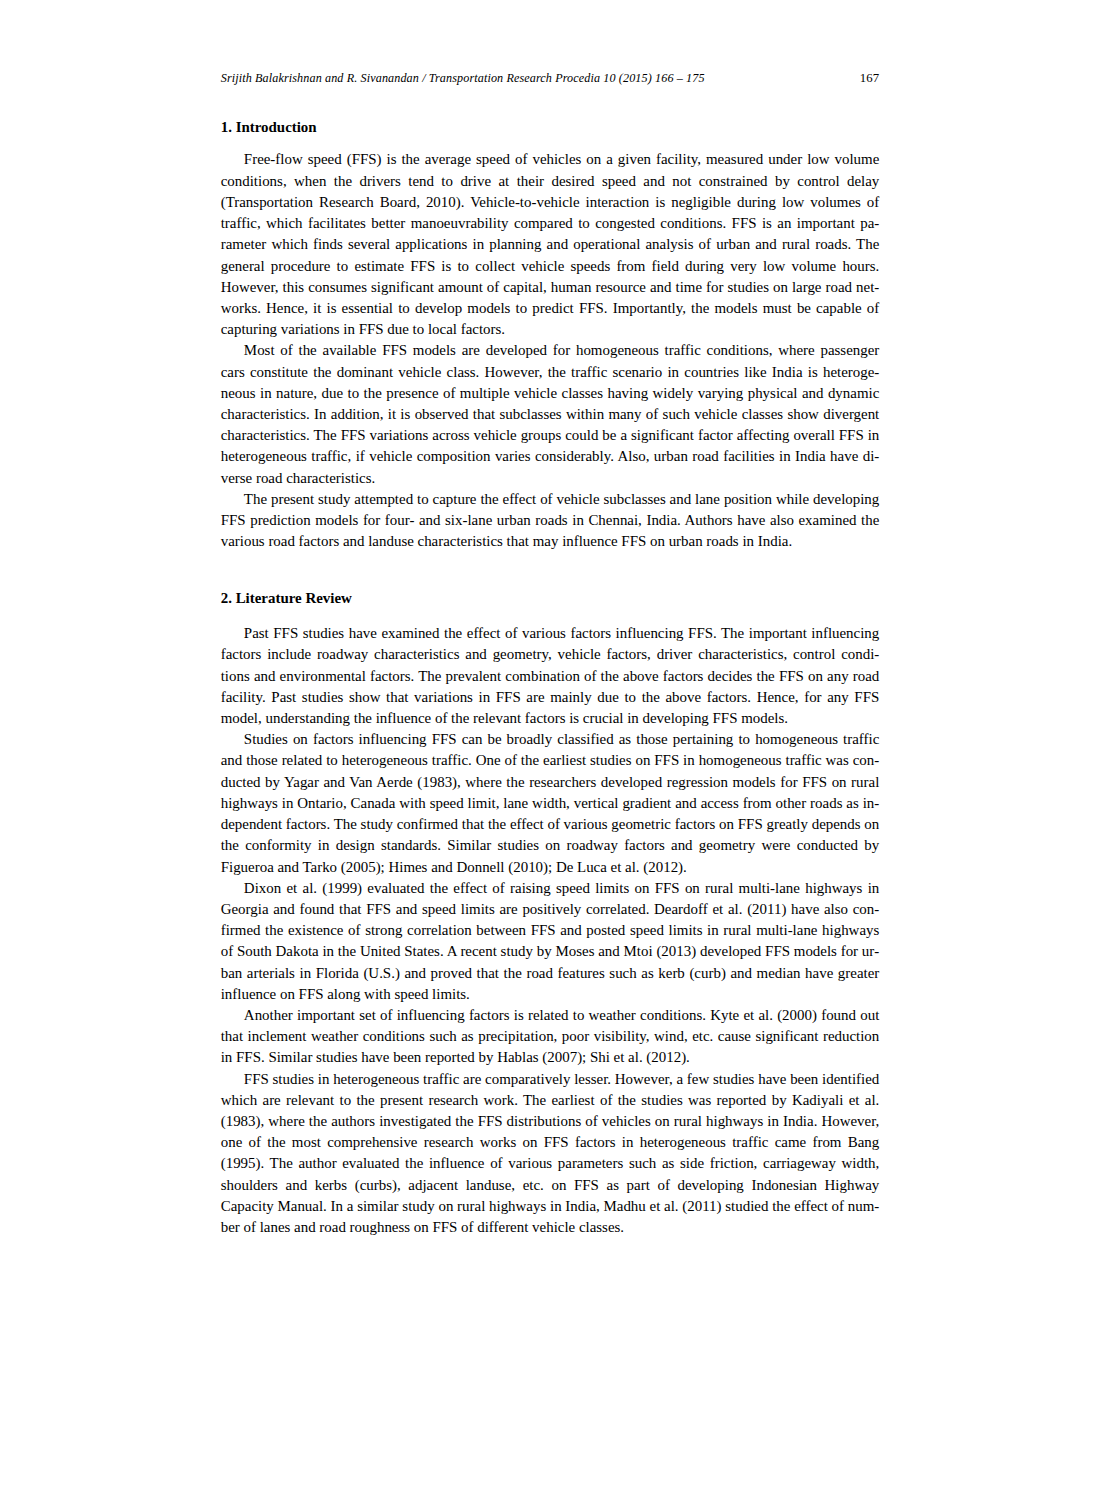Srijith Balakrishnan and R. Sivanandan / Transportation Research Procedia 10 (2015) 166 – 175 167
1. Introduction
Free-flow speed (FFS) is the average speed of vehicles on a given facility, measured under low volume conditions, when the drivers tend to drive at their desired speed and not constrained by control delay (Transportation Research Board, 2010). Vehicle-to-vehicle interaction is negligible during low volumes of traffic, which facilitates better manoeuvrability compared to congested conditions. FFS is an important parameter which finds several applications in planning and operational analysis of urban and rural roads. The general procedure to estimate FFS is to collect vehicle speeds from field during very low volume hours. However, this consumes significant amount of capital, human resource and time for studies on large road networks. Hence, it is essential to develop models to predict FFS. Importantly, the models must be capable of capturing variations in FFS due to local factors.
Most of the available FFS models are developed for homogeneous traffic conditions, where passenger cars constitute the dominant vehicle class. However, the traffic scenario in countries like India is heterogeneous in nature, due to the presence of multiple vehicle classes having widely varying physical and dynamic characteristics. In addition, it is observed that subclasses within many of such vehicle classes show divergent characteristics. The FFS variations across vehicle groups could be a significant factor affecting overall FFS in heterogeneous traffic, if vehicle composition varies considerably. Also, urban road facilities in India have diverse road characteristics.
The present study attempted to capture the effect of vehicle subclasses and lane position while developing FFS prediction models for four- and six-lane urban roads in Chennai, India. Authors have also examined the various road factors and landuse characteristics that may influence FFS on urban roads in India.
2. Literature Review
Past FFS studies have examined the effect of various factors influencing FFS. The important influencing factors include roadway characteristics and geometry, vehicle factors, driver characteristics, control conditions and environmental factors. The prevalent combination of the above factors decides the FFS on any road facility. Past studies show that variations in FFS are mainly due to the above factors. Hence, for any FFS model, understanding the influence of the relevant factors is crucial in developing FFS models.
Studies on factors influencing FFS can be broadly classified as those pertaining to homogeneous traffic and those related to heterogeneous traffic. One of the earliest studies on FFS in homogeneous traffic was conducted by Yagar and Van Aerde (1983), where the researchers developed regression models for FFS on rural highways in Ontario, Canada with speed limit, lane width, vertical gradient and access from other roads as independent factors. The study confirmed that the effect of various geometric factors on FFS greatly depends on the conformity in design standards. Similar studies on roadway factors and geometry were conducted by Figueroa and Tarko (2005); Himes and Donnell (2010); De Luca et al. (2012).
Dixon et al. (1999) evaluated the effect of raising speed limits on FFS on rural multi-lane highways in Georgia and found that FFS and speed limits are positively correlated. Deardoff et al. (2011) have also confirmed the existence of strong correlation between FFS and posted speed limits in rural multi-lane highways of South Dakota in the United States. A recent study by Moses and Mtoi (2013) developed FFS models for urban arterials in Florida (U.S.) and proved that the road features such as kerb (curb) and median have greater influence on FFS along with speed limits.
Another important set of influencing factors is related to weather conditions. Kyte et al. (2000) found out that inclement weather conditions such as precipitation, poor visibility, wind, etc. cause significant reduction in FFS. Similar studies have been reported by Hablas (2007); Shi et al. (2012).
FFS studies in heterogeneous traffic are comparatively lesser. However, a few studies have been identified which are relevant to the present research work. The earliest of the studies was reported by Kadiyali et al. (1983), where the authors investigated the FFS distributions of vehicles on rural highways in India. However, one of the most comprehensive research works on FFS factors in heterogeneous traffic came from Bang (1995). The author evaluated the influence of various parameters such as side friction, carriageway width, shoulders and kerbs (curbs), adjacent landuse, etc. on FFS as part of developing Indonesian Highway Capacity Manual. In a similar study on rural highways in India, Madhu et al. (2011) studied the effect of number of lanes and road roughness on FFS of different vehicle classes.